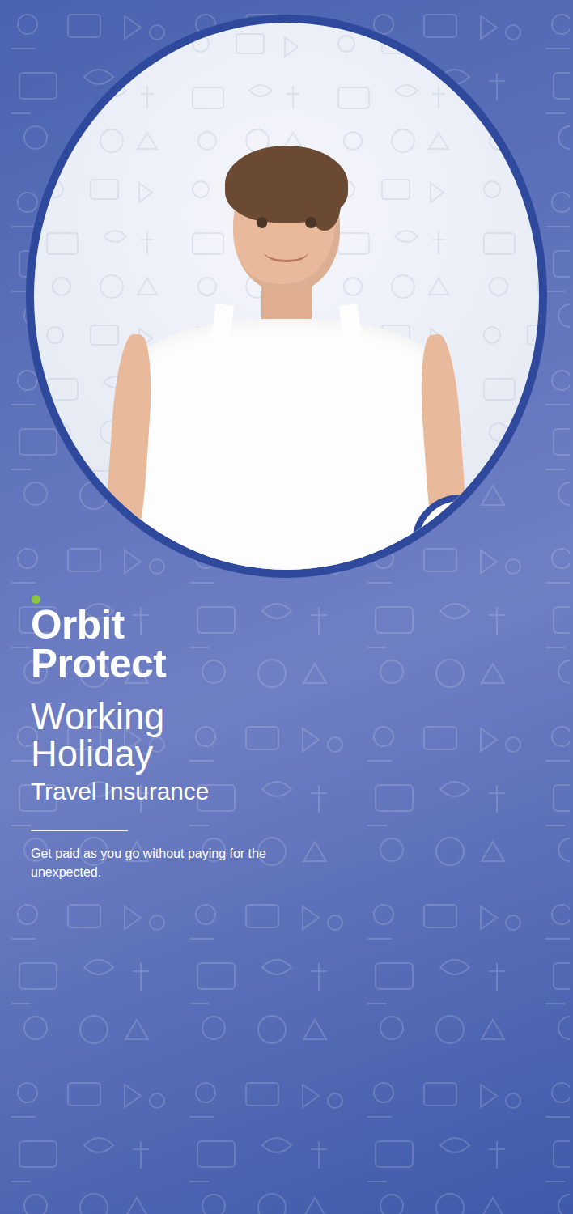Orbit
Protect
Working Holiday
Travel Insurance
Get paid as you go without paying for the unexpected.